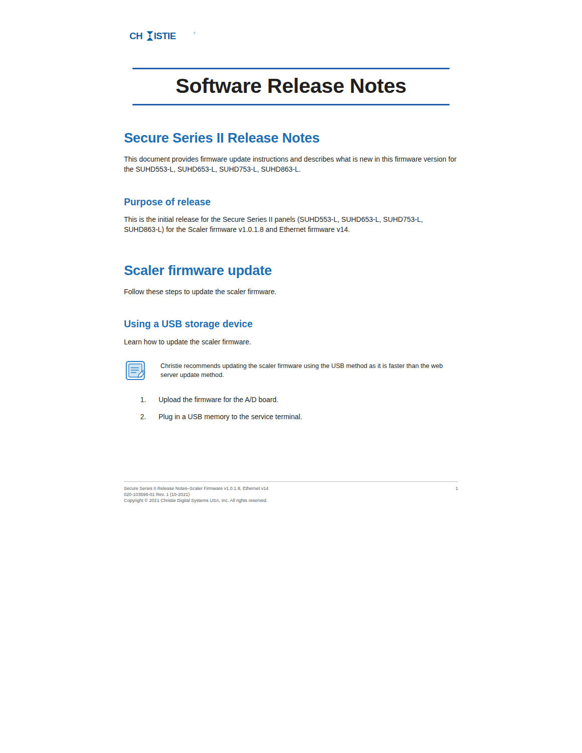CH ISTIE ®
Software Release Notes
Secure Series II Release Notes
This document provides firmware update instructions and describes what is new in this firmware version for the SUHD553-L, SUHD653-L, SUHD753-L, SUHD863-L.
Purpose of release
This is the initial release for the Secure Series II panels (SUHD553-L, SUHD653-L, SUHD753-L, SUHD863-L) for the Scaler firmware v1.0.1.8 and Ethernet firmware v14.
Scaler firmware update
Follow these steps to update the scaler firmware.
Using a USB storage device
Learn how to update the scaler firmware.
Christie recommends updating the scaler firmware using the USB method as it is faster than the web server update method.
Upload the firmware for the A/D board.
Plug in a USB memory to the service terminal.
1 Secure Series II Release Notes–Scaler Firmware v1.0.1.8, Ethernet v14
020-103596-01 Rev. 1 (10-2021)
Copyright © 2021 Christie Digital Systems USA, Inc. All rights reserved.